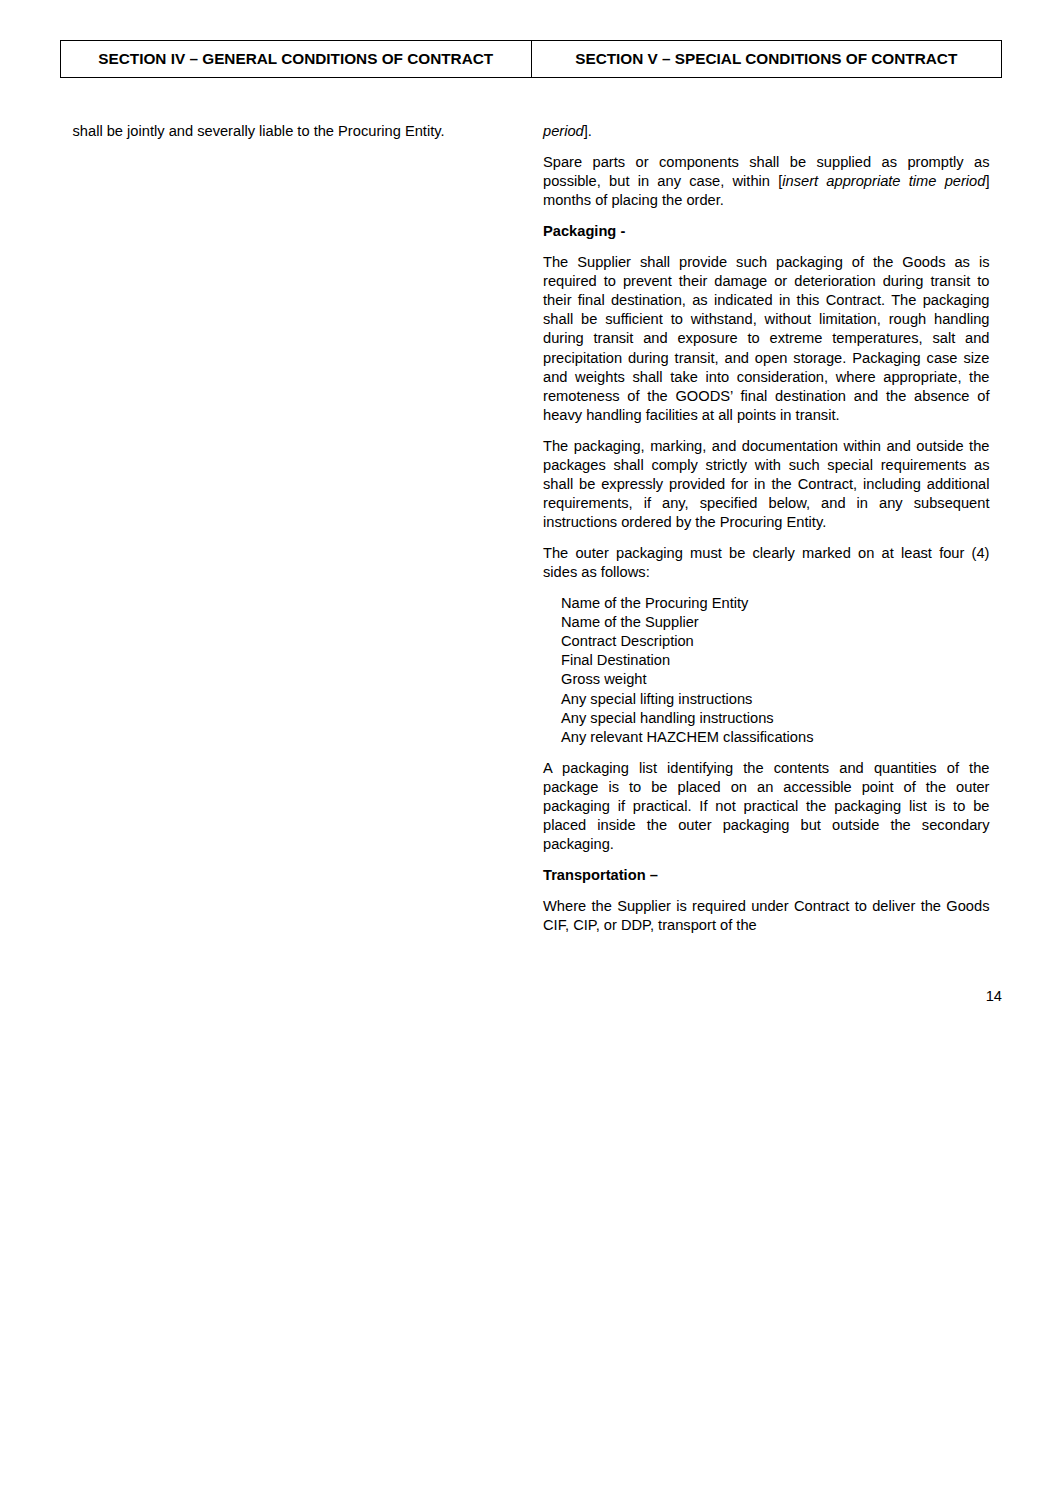| SECTION IV – GENERAL CONDITIONS OF CONTRACT | SECTION V – SPECIAL CONDITIONS OF CONTRACT |
| --- | --- |
| shall be jointly and severally liable to the Procuring Entity. | period ]. Spare parts or components shall be supplied as promptly as possible, but in any case, within [ insert appropriate time period ] months of placing the order. Packaging - The Supplier shall provide such packaging of the Goods as is required to prevent their damage or deterioration during transit to their final destination, as indicated in this Contract. The packaging shall be sufficient to withstand, without limitation, rough handling during transit and exposure to extreme temperatures, salt and precipitation during transit, and open storage. Packaging case size and weights shall take into consideration, where appropriate, the remoteness of the GOODS’ final destination and the absence of heavy handling facilities at all points in transit. The packaging, marking, and documentation within and outside the packages shall comply strictly with such special requirements as shall be expressly provided for in the Contract, including additional requirements, if any, specified below, and in any subsequent instructions ordered by the Procuring Entity. The outer packaging must be clearly marked on at least four (4) sides as follows: Name of the Procuring Entity Name of the Supplier Contract Description Final Destination Gross weight Any special lifting instructions Any special handling instructions Any relevant HAZCHEM classifications A packaging list identifying the contents and quantities of the package is to be placed on an accessible point of the outer packaging if practical. If not practical the packaging list is to be placed inside the outer packaging but outside the secondary packaging. Transportation – Where the Supplier is required under Contract to deliver the Goods CIF, CIP, or DDP, transport of the |
14